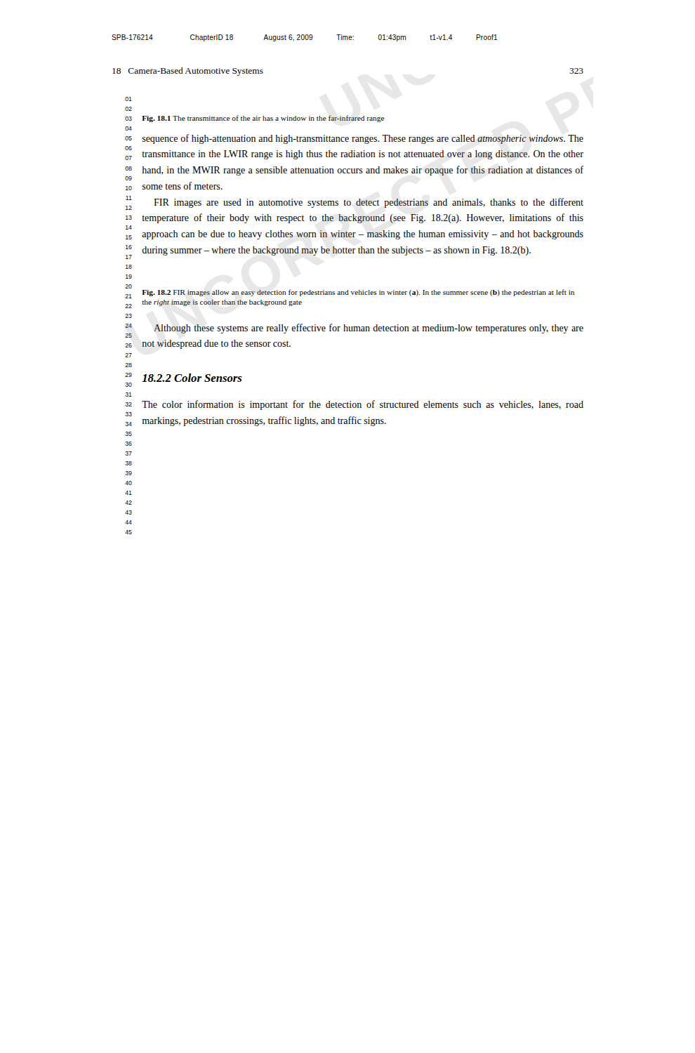SPB-176214 ChapterID 18 August 6, 2009 Time: 01:43pm t1-v1.4 Proof1
18 Camera-Based Automotive Systems 323
01
02
03
04
05
06
07
08
09
10
11
12
13
14
15
16
17
18
19
20
21
22
23
24
25
26
27
28
29
30
31
32
33
34
35
36
37
38
39
40
41
42
43
44
45
Fig. 18.1 The transmittance of the air has a window in the far-infrared range
sequence of high-attenuation and high-transmittance ranges. These ranges are called atmospheric windows. The transmittance in the LWIR range is high thus the radiation is not attenuated over a long distance. On the other hand, in the MWIR range a sensible attenuation occurs and makes air opaque for this radiation at distances of some tens of meters.
FIR images are used in automotive systems to detect pedestrians and animals, thanks to the different temperature of their body with respect to the background (see Fig. 18.2(a). However, limitations of this approach can be due to heavy clothes worn in winter – masking the human emissivity – and hot backgrounds during summer – where the background may be hotter than the subjects – as shown in Fig. 18.2(b).
(a) (b)
Fig. 18.2 FIR images allow an easy detection for pedestrians and vehicles in winter (a). In the summer scene (b) the pedestrian at left in the right image is cooler than the background gate
Although these systems are really effective for human detection at medium-low temperatures only, they are not widespread due to the sensor cost.
18.2.2 Color Sensors
The color information is important for the detection of structured elements such as vehicles, lanes, road markings, pedestrian crossings, traffic lights, and traffic signs.
UNCORRECTED PROOF UNCORRECTED PROOF